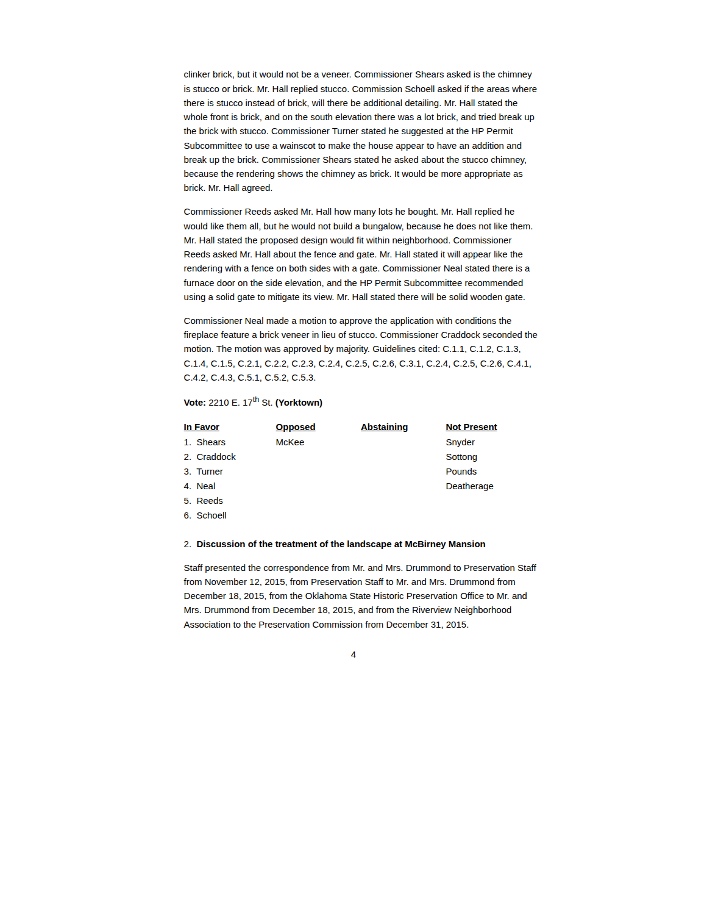clinker brick, but it would not be a veneer. Commissioner Shears asked is the chimney is stucco or brick. Mr. Hall replied stucco. Commission Schoell asked if the areas where there is stucco instead of brick, will there be additional detailing. Mr. Hall stated the whole front is brick, and on the south elevation there was a lot brick, and tried break up the brick with stucco. Commissioner Turner stated he suggested at the HP Permit Subcommittee to use a wainscot to make the house appear to have an addition and break up the brick. Commissioner Shears stated he asked about the stucco chimney, because the rendering shows the chimney as brick. It would be more appropriate as brick. Mr. Hall agreed.
Commissioner Reeds asked Mr. Hall how many lots he bought. Mr. Hall replied he would like them all, but he would not build a bungalow, because he does not like them. Mr. Hall stated the proposed design would fit within neighborhood. Commissioner Reeds asked Mr. Hall about the fence and gate. Mr. Hall stated it will appear like the rendering with a fence on both sides with a gate. Commissioner Neal stated there is a furnace door on the side elevation, and the HP Permit Subcommittee recommended using a solid gate to mitigate its view. Mr. Hall stated there will be solid wooden gate.
Commissioner Neal made a motion to approve the application with conditions the fireplace feature a brick veneer in lieu of stucco. Commissioner Craddock seconded the motion. The motion was approved by majority. Guidelines cited: C.1.1, C.1.2, C.1.3, C.1.4, C.1.5, C.2.1, C.2.2, C.2.3, C.2.4, C.2.5, C.2.6, C.3.1, C.2.4, C.2.5, C.2.6, C.4.1, C.4.2, C.4.3, C.5.1, C.5.2, C.5.3.
Vote: 2210 E. 17th St. (Yorktown)
| In Favor | Opposed | Abstaining | Not Present |
| --- | --- | --- | --- |
| 1. Shears | McKee | | Snyder |
| 2. Craddock | | | Sottong |
| 3. Turner | | | Pounds |
| 4. Neal | | | Deatherage |
| 5. Reeds | | | |
| 6. Schoell | | | |
2. Discussion of the treatment of the landscape at McBirney Mansion
Staff presented the correspondence from Mr. and Mrs. Drummond to Preservation Staff from November 12, 2015, from Preservation Staff to Mr. and Mrs. Drummond from December 18, 2015, from the Oklahoma State Historic Preservation Office to Mr. and Mrs. Drummond from December 18, 2015, and from the Riverview Neighborhood Association to the Preservation Commission from December 31, 2015.
4